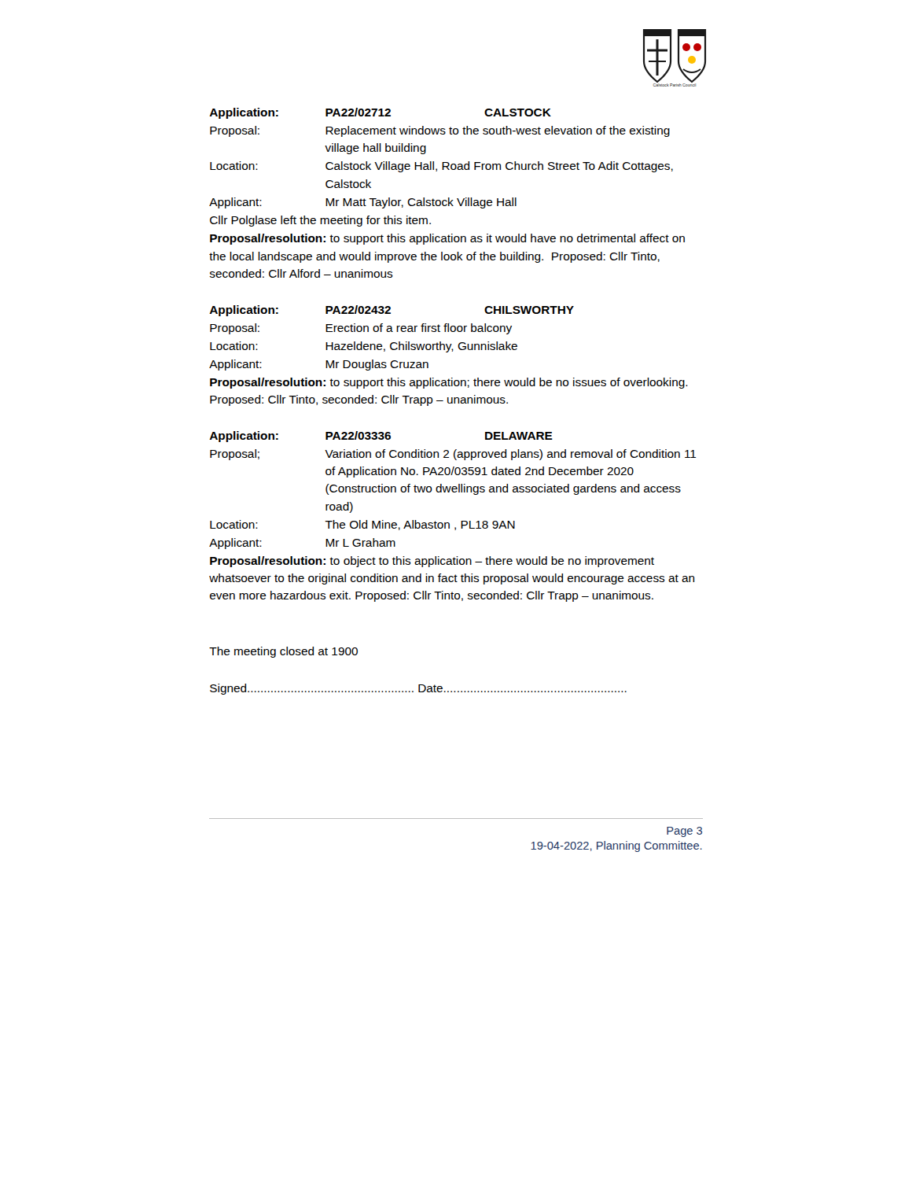Calstock Parish Council
| Application: | PA22/02712 | CALSTOCK |
| Proposal: | Replacement windows to the south-west elevation of the existing village hall building |
| Location: | Calstock Village Hall, Road From Church Street To Adit Cottages, Calstock |
| Applicant: | Mr Matt Taylor, Calstock Village Hall |
Cllr Polglase left the meeting for this item.
Proposal/resolution: to support this application as it would have no detrimental affect on the local landscape and would improve the look of the building. Proposed: Cllr Tinto, seconded: Cllr Alford – unanimous
| Application: | PA22/02432 | CHILSWORTHY |
| Proposal: | Erection of a rear first floor balcony |
| Location: | Hazeldene, Chilsworthy, Gunnislake |
| Applicant: | Mr Douglas Cruzan |
Proposal/resolution: to support this application; there would be no issues of overlooking. Proposed: Cllr Tinto, seconded: Cllr Trapp – unanimous.
| Application: | PA22/03336 | DELAWARE |
| Proposal; | Variation of Condition 2 (approved plans) and removal of Condition 11 of Application No. PA20/03591 dated 2nd December 2020 (Construction of two dwellings and associated gardens and access road) |
| Location: | The Old Mine, Albaston , PL18 9AN |
| Applicant: | Mr L Graham |
Proposal/resolution: to object to this application – there would be no improvement whatsoever to the original condition and in fact this proposal would encourage access at an even more hazardous exit. Proposed: Cllr Tinto, seconded: Cllr Trapp – unanimous.
The meeting closed at 1900
Signed.................................................. Date.......................................................
Page 3
19-04-2022, Planning Committee.